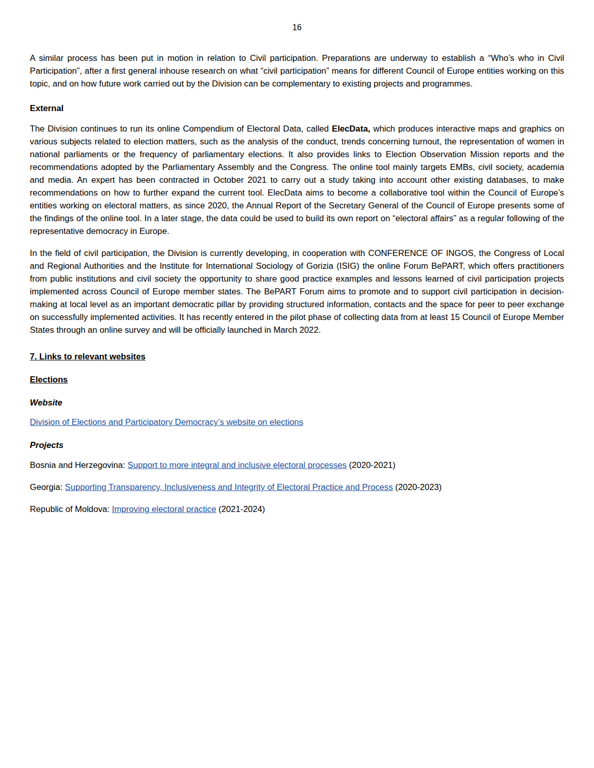16
A similar process has been put in motion in relation to Civil participation. Preparations are underway to establish a “Who’s who in Civil Participation”, after a first general inhouse research on what “civil participation” means for different Council of Europe entities working on this topic, and on how future work carried out by the Division can be complementary to existing projects and programmes.
External
The Division continues to run its online Compendium of Electoral Data, called ElecData, which produces interactive maps and graphics on various subjects related to election matters, such as the analysis of the conduct, trends concerning turnout, the representation of women in national parliaments or the frequency of parliamentary elections. It also provides links to Election Observation Mission reports and the recommendations adopted by the Parliamentary Assembly and the Congress. The online tool mainly targets EMBs, civil society, academia and media. An expert has been contracted in October 2021 to carry out a study taking into account other existing databases, to make recommendations on how to further expand the current tool. ElecData aims to become a collaborative tool within the Council of Europe’s entities working on electoral matters, as since 2020, the Annual Report of the Secretary General of the Council of Europe presents some of the findings of the online tool. In a later stage, the data could be used to build its own report on “electoral affairs” as a regular following of the representative democracy in Europe.
In the field of civil participation, the Division is currently developing, in cooperation with CONFERENCE OF INGOS, the Congress of Local and Regional Authorities and the Institute for International Sociology of Gorizia (ISIG) the online Forum BePART, which offers practitioners from public institutions and civil society the opportunity to share good practice examples and lessons learned of civil participation projects implemented across Council of Europe member states. The BePART Forum aims to promote and to support civil participation in decision-making at local level as an important democratic pillar by providing structured information, contacts and the space for peer to peer exchange on successfully implemented activities. It has recently entered in the pilot phase of collecting data from at least 15 Council of Europe Member States through an online survey and will be officially launched in March 2022.
7. Links to relevant websites
Elections
Website
Division of Elections and Participatory Democracy’s website on elections
Projects
Bosnia and Herzegovina: Support to more integral and inclusive electoral processes (2020-2021)
Georgia: Supporting Transparency, Inclusiveness and Integrity of Electoral Practice and Process (2020-2023)
Republic of Moldova: Improving electoral practice (2021-2024)